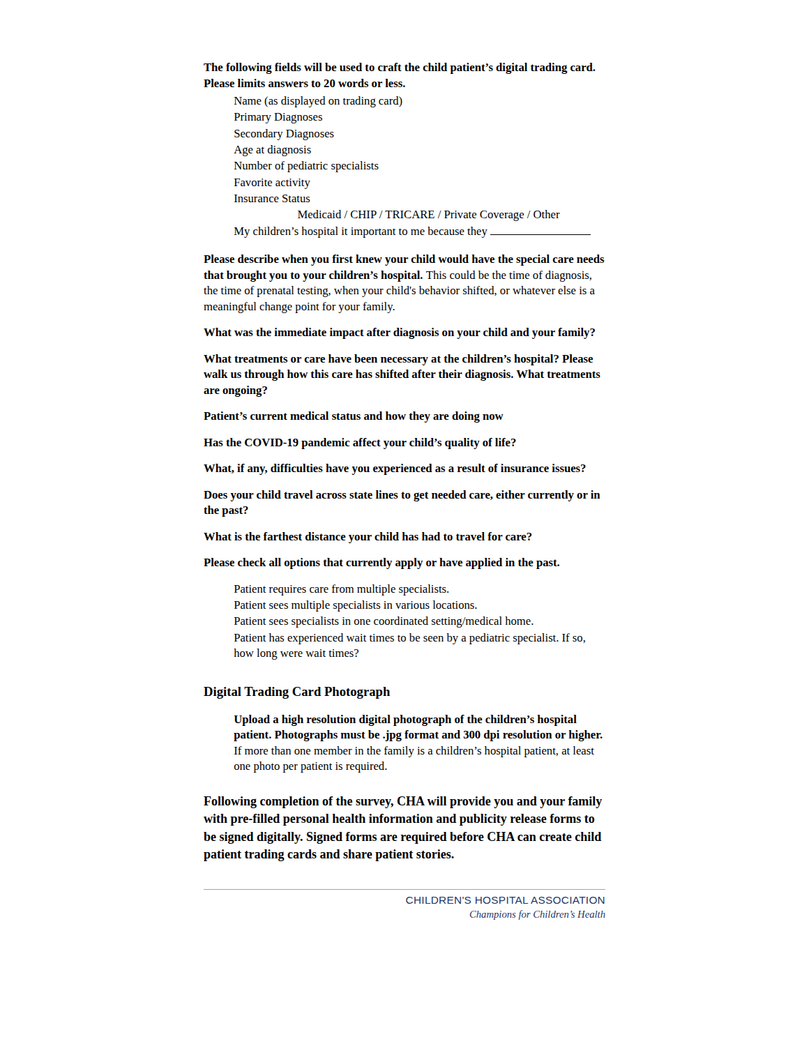The following fields will be used to craft the child patient’s digital trading card. Please limits answers to 20 words or less.
Name (as displayed on trading card)
Primary Diagnoses
Secondary Diagnoses
Age at diagnosis
Number of pediatric specialists
Favorite activity
Insurance Status
Medicaid / CHIP / TRICARE / Private Coverage / Other
My children’s hospital it important to me because they
Please describe when you first knew your child would have the special care needs that brought you to your children’s hospital. This could be the time of diagnosis, the time of prenatal testing, when your child's behavior shifted, or whatever else is a meaningful change point for your family.
What was the immediate impact after diagnosis on your child and your family?
What treatments or care have been necessary at the children’s hospital? Please walk us through how this care has shifted after their diagnosis. What treatments are ongoing?
Patient’s current medical status and how they are doing now
Has the COVID-19 pandemic affect your child’s quality of life?
What, if any, difficulties have you experienced as a result of insurance issues?
Does your child travel across state lines to get needed care, either currently or in the past?
What is the farthest distance your child has had to travel for care?
Please check all options that currently apply or have applied in the past.
Patient requires care from multiple specialists.
Patient sees multiple specialists in various locations.
Patient sees specialists in one coordinated setting/medical home.
Patient has experienced wait times to be seen by a pediatric specialist. If so, how long were wait times?
Digital Trading Card Photograph
Upload a high resolution digital photograph of the children’s hospital patient. Photographs must be .jpg format and 300 dpi resolution or higher. If more than one member in the family is a children’s hospital patient, at least one photo per patient is required.
Following completion of the survey, CHA will provide you and your family with pre-filled personal health information and publicity release forms to be signed digitally. Signed forms are required before CHA can create child patient trading cards and share patient stories.
CHILDREN'S HOSPITAL ASSOCIATION
Champions for Children’s Health